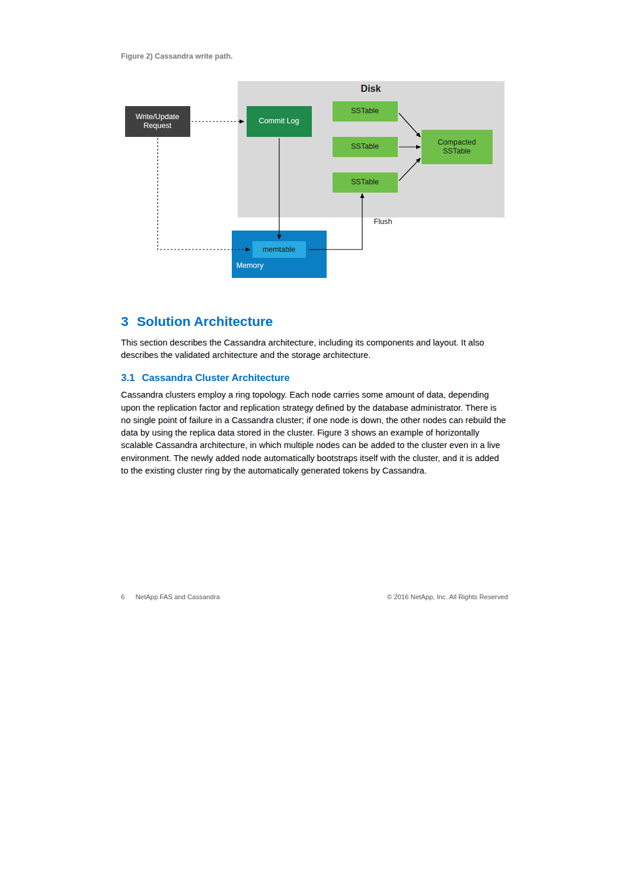Figure 2) Cassandra write path.
Disk
Write/Update
Request
Commit Log
SSTable
SSTable
SSTable
Compacted
SSTable
memtable
Memory
Flush
3 Solution Architecture
This section describes the Cassandra architecture, including its components and layout. It also describes the validated architecture and the storage architecture.
3.1 Cassandra Cluster Architecture
Cassandra clusters employ a ring topology. Each node carries some amount of data, depending upon the replication factor and replication strategy defined by the database administrator. There is no single point of failure in a Cassandra cluster; if one node is down, the other nodes can rebuild the data by using the replica data stored in the cluster. Figure 3 shows an example of horizontally scalable Cassandra architecture, in which multiple nodes can be added to the cluster even in a live environment. The newly added node automatically bootstraps itself with the cluster, and it is added to the existing cluster ring by the automatically generated tokens by Cassandra.
6 NetApp FAS and Cassandra
© 2016 NetApp, Inc. All Rights Reserved